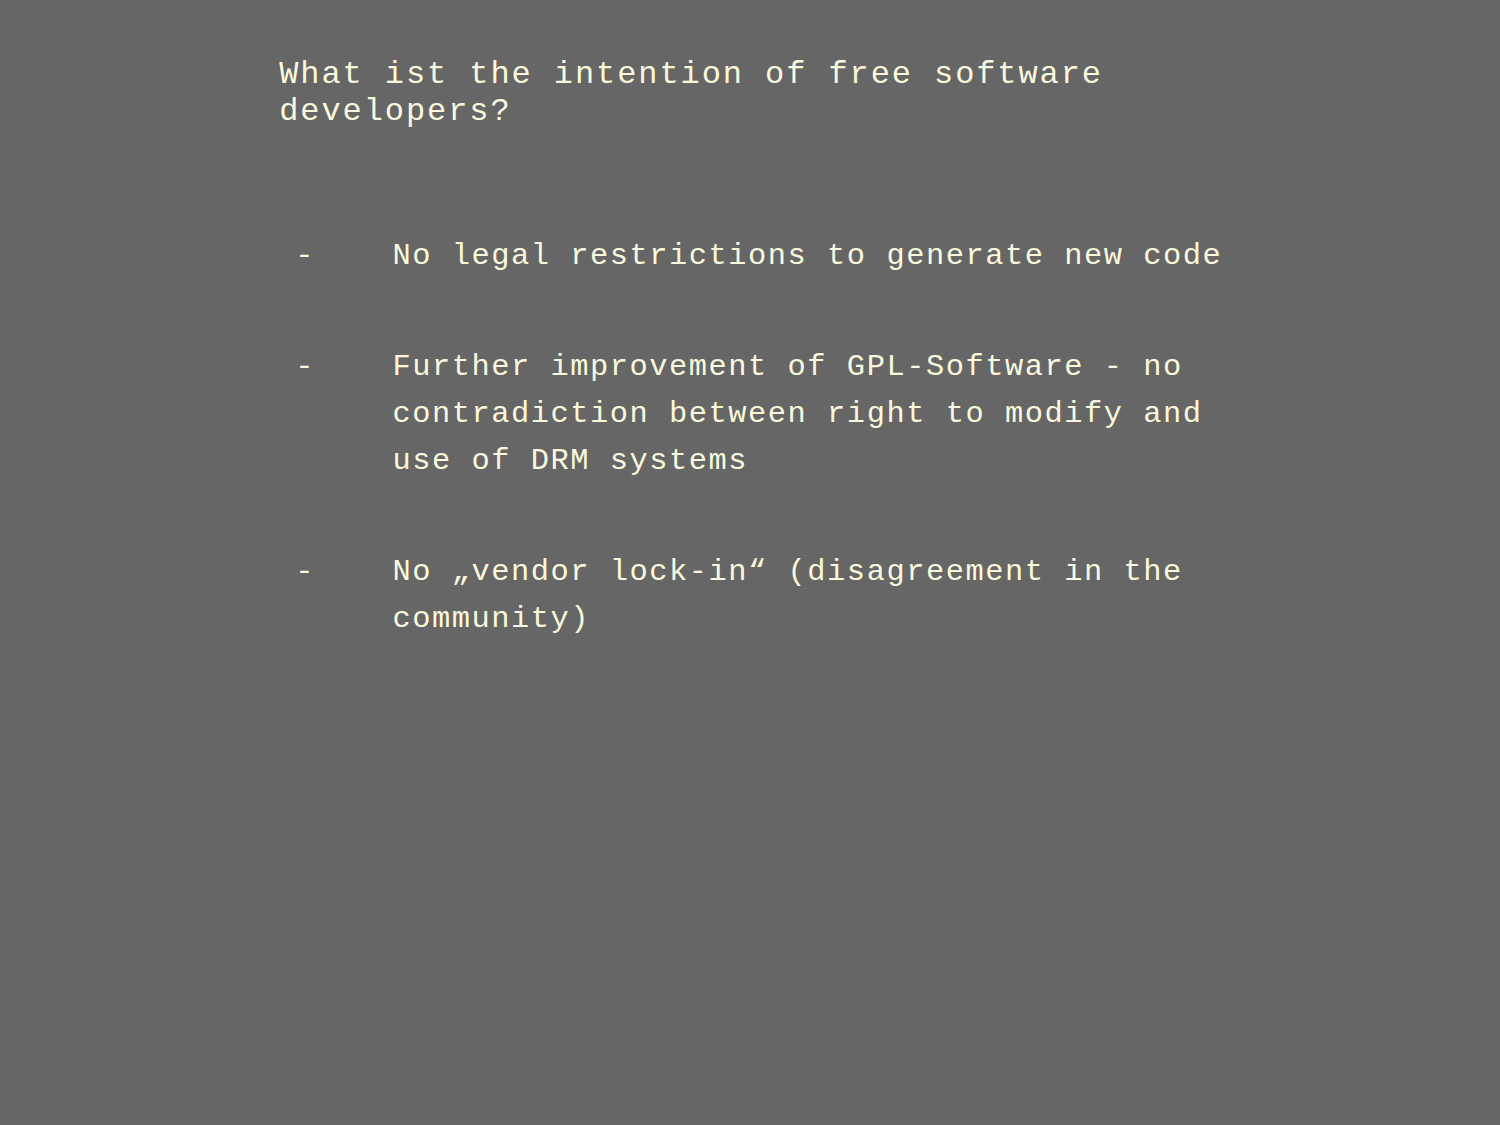What ist the intention of free software developers?
No legal restrictions to generate new code
Further improvement of GPL-Software - no contradiction between right to modify and use of DRM systems
No „vendor lock-in“ (disagreement in the community)